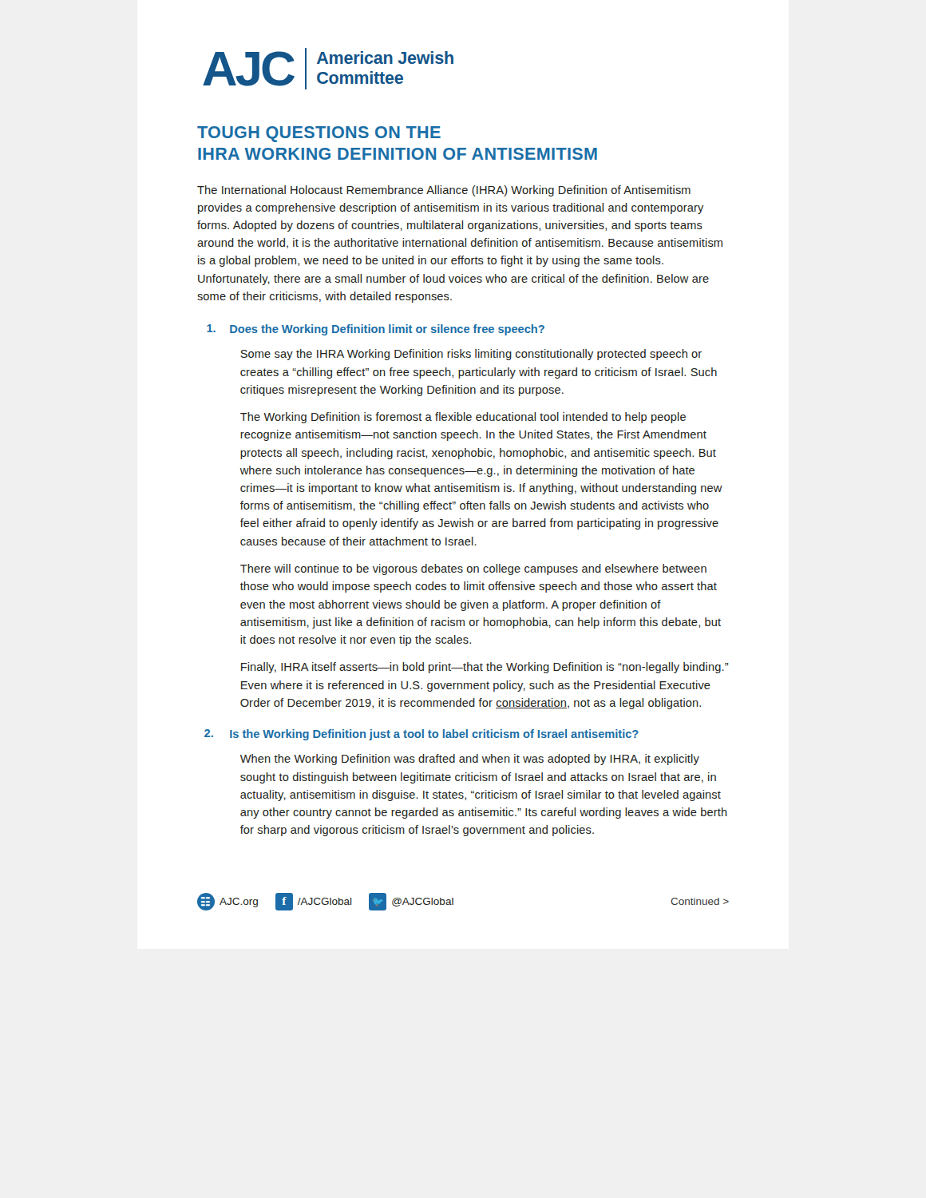AJC
American Jewish
Committee
Tough Questions on the
IHRA Working Definition of Antisemitism
The International Holocaust Remembrance Alliance (IHRA) Working Definition of Antisemitism provides a comprehensive description of antisemitism in its various traditional and contemporary forms. Adopted by dozens of countries, multilateral organizations, universities, and sports teams around the world, it is the authoritative international definition of antisemitism. Because antisemitism is a global problem, we need to be united in our efforts to fight it by using the same tools. Unfortunately, there are a small number of loud voices who are critical of the definition. Below are some of their criticisms, with detailed responses.
Does the Working Definition limit or silence free speech?
Some say the IHRA Working Definition risks limiting constitutionally protected speech or creates a “chilling effect” on free speech, particularly with regard to criticism of Israel. Such critiques misrepresent the Working Definition and its purpose.
The Working Definition is foremost a flexible educational tool intended to help people recognize antisemitism—not sanction speech. In the United States, the First Amendment protects all speech, including racist, xenophobic, homophobic, and antisemitic speech. But where such intolerance has consequences—e.g., in determining the motivation of hate crimes—it is important to know what antisemitism is. If anything, without understanding new forms of antisemitism, the “chilling effect” often falls on Jewish students and activists who feel either afraid to openly identify as Jewish or are barred from participating in progressive causes because of their attachment to Israel.
There will continue to be vigorous debates on college campuses and elsewhere between those who would impose speech codes to limit offensive speech and those who assert that even the most abhorrent views should be given a platform. A proper definition of antisemitism, just like a definition of racism or homophobia, can help inform this debate, but it does not resolve it nor even tip the scales.
Finally, IHRA itself asserts—in bold print—that the Working Definition is “non-legally binding.” Even where it is referenced in U.S. government policy, such as the Presidential Executive Order of December 2019, it is recommended for consideration, not as a legal obligation.
Is the Working Definition just a tool to label criticism of Israel antisemitic?
When the Working Definition was drafted and when it was adopted by IHRA, it explicitly sought to distinguish between legitimate criticism of Israel and attacks on Israel that are, in actuality, antisemitism in disguise. It states, “criticism of Israel similar to that leveled against any other country cannot be regarded as antisemitic.” Its careful wording leaves a wide berth for sharp and vigorous criticism of Israel’s government and policies.
☷ AJC.org
f /AJCGlobal
🐦 @AJCGlobal
Continued >